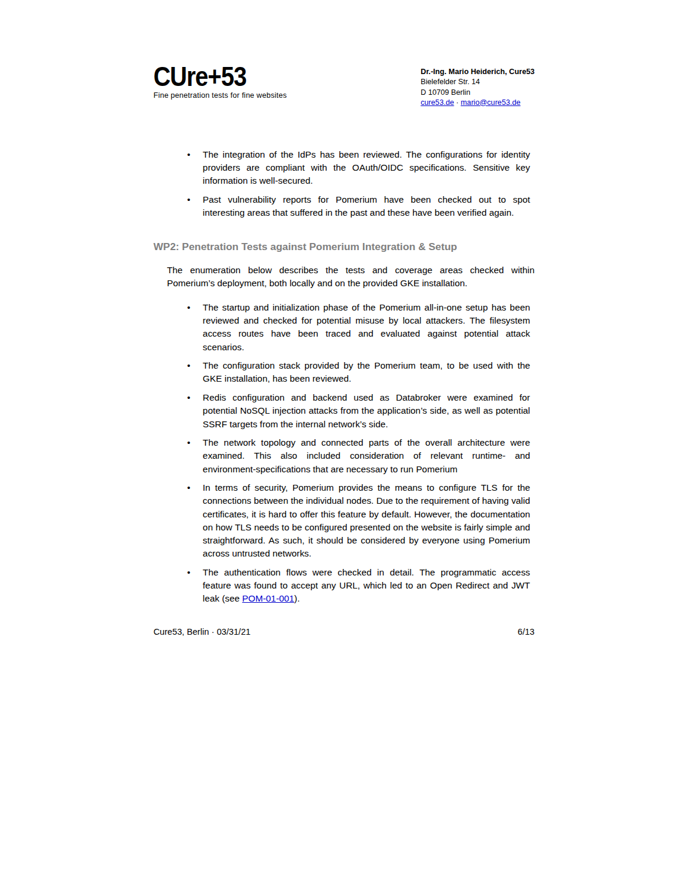CUre+53
Fine penetration tests for fine websites
Dr.-Ing. Mario Heiderich, Cure53
Bielefelder Str. 14
D 10709 Berlin
cure53.de · mario@cure53.de
The integration of the IdPs has been reviewed. The configurations for identity providers are compliant with the OAuth/OIDC specifications. Sensitive key information is well-secured.
Past vulnerability reports for Pomerium have been checked out to spot interesting areas that suffered in the past and these have been verified again.
WP2: Penetration Tests against Pomerium Integration & Setup
The enumeration below describes the tests and coverage areas checked within Pomerium’s deployment, both locally and on the provided GKE installation.
The startup and initialization phase of the Pomerium all-in-one setup has been reviewed and checked for potential misuse by local attackers. The filesystem access routes have been traced and evaluated against potential attack scenarios.
The configuration stack provided by the Pomerium team, to be used with the GKE installation, has been reviewed.
Redis configuration and backend used as Databroker were examined for potential NoSQL injection attacks from the application’s side, as well as potential SSRF targets from the internal network’s side.
The network topology and connected parts of the overall architecture were examined. This also included consideration of relevant runtime- and environment-specifications that are necessary to run Pomerium
In terms of security, Pomerium provides the means to configure TLS for the connections between the individual nodes. Due to the requirement of having valid certificates, it is hard to offer this feature by default. However, the documentation on how TLS needs to be configured presented on the website is fairly simple and straightforward. As such, it should be considered by everyone using Pomerium across untrusted networks.
The authentication flows were checked in detail. The programmatic access feature was found to accept any URL, which led to an Open Redirect and JWT leak (see POM-01-001).
Cure53, Berlin · 03/31/21
6/13